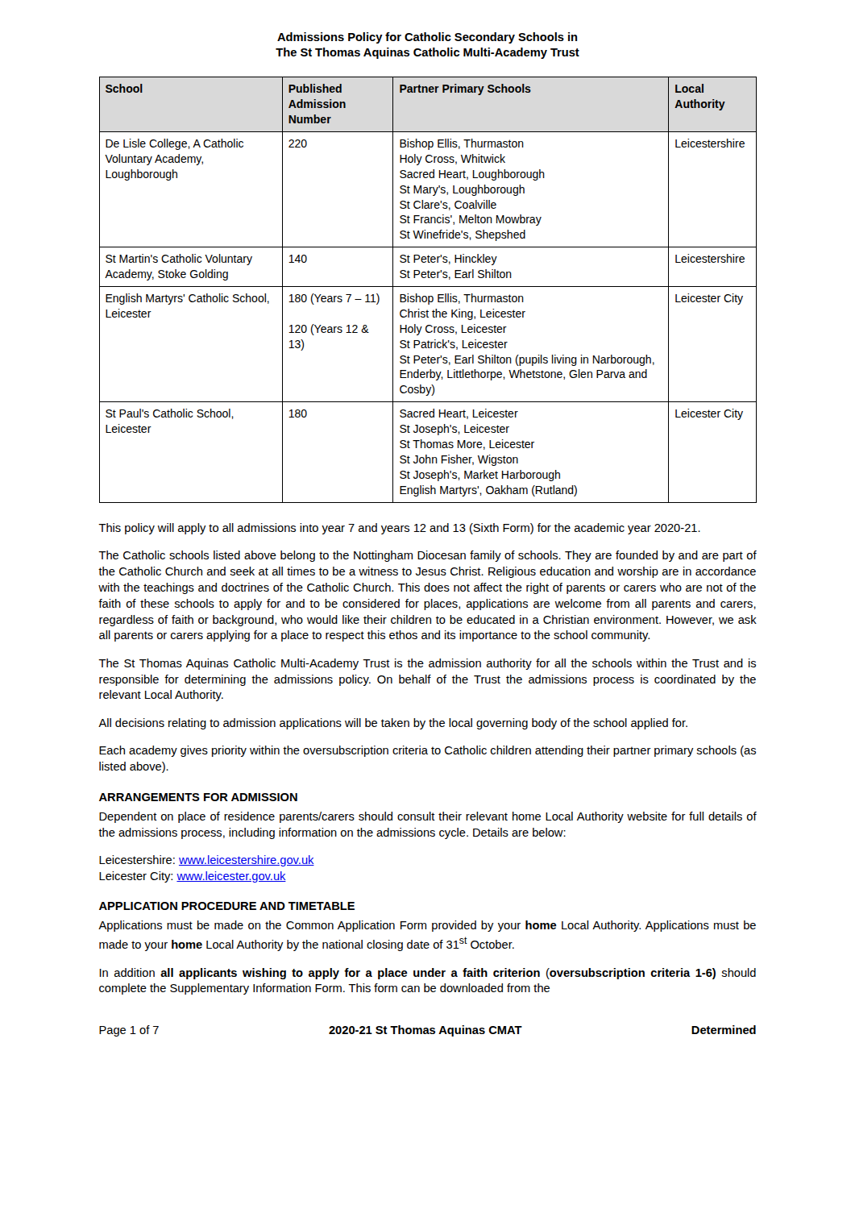Admissions Policy for Catholic Secondary Schools in
The St Thomas Aquinas Catholic Multi-Academy Trust
| School | Published Admission Number | Partner Primary Schools | Local Authority |
| --- | --- | --- | --- |
| De Lisle College, A Catholic Voluntary Academy, Loughborough | 220 | Bishop Ellis, Thurmaston Holy Cross, Whitwick Sacred Heart, Loughborough St Mary's, Loughborough St Clare's, Coalville St Francis', Melton Mowbray St Winefride's, Shepshed | Leicestershire |
| St Martin's Catholic Voluntary Academy, Stoke Golding | 140 | St Peter's, Hinckley St Peter's, Earl Shilton | Leicestershire |
| English Martyrs' Catholic School, Leicester | 180 (Years 7 – 11) 120 (Years 12 & 13) | Bishop Ellis, Thurmaston Christ the King, Leicester Holy Cross, Leicester St Patrick's, Leicester St Peter's, Earl Shilton (pupils living in Narborough, Enderby, Littlethorpe, Whetstone, Glen Parva and Cosby) | Leicester City |
| St Paul's Catholic School, Leicester | 180 | Sacred Heart, Leicester St Joseph's, Leicester St Thomas More, Leicester St John Fisher, Wigston St Joseph's, Market Harborough English Martyrs', Oakham (Rutland) | Leicester City |
This policy will apply to all admissions into year 7 and years 12 and 13 (Sixth Form) for the academic year 2020-21.
The Catholic schools listed above belong to the Nottingham Diocesan family of schools. They are founded by and are part of the Catholic Church and seek at all times to be a witness to Jesus Christ. Religious education and worship are in accordance with the teachings and doctrines of the Catholic Church. This does not affect the right of parents or carers who are not of the faith of these schools to apply for and to be considered for places, applications are welcome from all parents and carers, regardless of faith or background, who would like their children to be educated in a Christian environment. However, we ask all parents or carers applying for a place to respect this ethos and its importance to the school community.
The St Thomas Aquinas Catholic Multi-Academy Trust is the admission authority for all the schools within the Trust and is responsible for determining the admissions policy. On behalf of the Trust the admissions process is coordinated by the relevant Local Authority.
All decisions relating to admission applications will be taken by the local governing body of the school applied for.
Each academy gives priority within the oversubscription criteria to Catholic children attending their partner primary schools (as listed above).
Arrangements for Admission
Dependent on place of residence parents/carers should consult their relevant home Local Authority website for full details of the admissions process, including information on the admissions cycle. Details are below:
Leicestershire: www.leicestershire.gov.uk
Leicester City: www.leicester.gov.uk
Application Procedure and Timetable
Applications must be made on the Common Application Form provided by your home Local Authority. Applications must be made to your home Local Authority by the national closing date of 31st October.
In addition all applicants wishing to apply for a place under a faith criterion (oversubscription criteria 1-6) should complete the Supplementary Information Form. This form can be downloaded from the
Page 1 of 7 2020-21 St Thomas Aquinas CMAT Determined